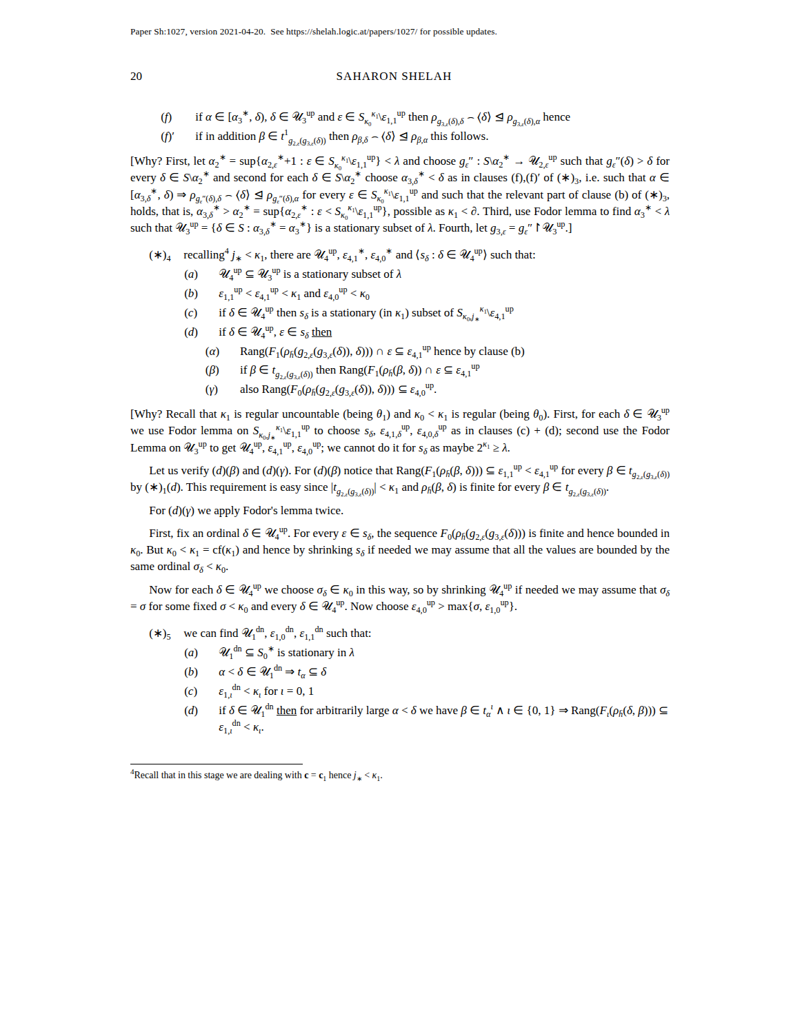Paper Sh:1027, version 2021-04-20. See https://shelah.logic.at/papers/1027/ for possible updates.
20 SAHARON SHELAH
(f) if α ∈ [α3∗, δ), δ ∈ 𝒰3up and ε ∈ Sκ0κ1\ε1,1up then ρg3,ε(δ),δ ⌢ ⟨δ⟩ ⊴ ρg3,ε(δ),α hence
(f)′ if in addition β ∈ t1g2,ε(g3,ε(δ)) then ρβ,δ ⌢ ⟨δ⟩ ⊴ ρβ,α this follows.
[Why? First, let α2∗ = sup{α2,ε∗+1 : ε ∈ Sκ0κ1\ε1,1up} < λ and choose gε″ : S\α2∗ → 𝒰2,εup such that gε″(δ) > δ for every δ ∈ S\α2∗ and second for each δ ∈ S\α2∗ choose α3,δ∗ < δ as in clauses (f),(f)′ of (∗)3, i.e. such that α ∈ [α3,δ∗, δ) ⇒ ρgε″(δ),δ ⌢ ⟨δ⟩ ⊴ ρgε″(δ),α for every ε ∈ Sκ0κ1\ε1,1up and such that the relevant part of clause (b) of (∗)3, holds, that is, α3,δ∗ > α2∗ = sup{α2,ε∗ : ε < Sκ0κ1\ε1,1up}, possible as κ1 < ∂. Third, use Fodor lemma to find α3∗ < λ such that 𝒰3up = {δ ∈ S : α3,δ∗ = α3∗} is a stationary subset of λ. Fourth, let g3,ε = gε″↾𝒰3up.]
(∗)4 recalling4 j∗ < κ1, there are 𝒰4up, ε4,1∗, ε4,0∗ and ⟨sδ : δ ∈ 𝒰4up⟩ such that:
(a) 𝒰4up ⊆ 𝒰3up is a stationary subset of λ
(b) ε1,1up < ε4,1up < κ1 and ε4,0up < κ0
(c) if δ ∈ 𝒰4up then sδ is a stationary (in κ1) subset of Sκ0,j∗κ1\ε4,1up
(d) if δ ∈ 𝒰4up, ε ∈ sδ then
(α) Rang(F1(ρh̄(g2,ε(g3,ε(δ)), δ))) ∩ ε ⊆ ε4,1up hence by clause (b)
(β) if β ∈ tg2,ε(g3,ε(δ)) then Rang(F1(ρh̄(β, δ)) ∩ ε ⊆ ε4,1up
(γ) also Rang(F0(ρh̄(g2,ε(g3,ε(δ)), δ))) ⊆ ε4,0up.
[Why? Recall that κ1 is regular uncountable (being θ1) and κ0 < κ1 is regular (being θ0). First, for each δ ∈ 𝒰3up we use Fodor lemma on Sκ0,j∗κ1\ε1,1up to choose sδ, ε4,1,δup, ε4,0,δup as in clauses (c) + (d); second use the Fodor Lemma on 𝒰3up to get 𝒰4up, ε4,1up, ε4,0up; we cannot do it for sδ as maybe 2κ1 ≥ λ.
Let us verify (d)(β) and (d)(γ). For (d)(β) notice that Rang(F1(ρh̄(β, δ))) ⊆ ε1,1up < ε4,1up for every β ∈ tg2,ε(g3,ε(δ)) by (∗)1(d). This requirement is easy since |tg2,ε(g3,ε(δ))| < κ1 and ρh̄(β, δ) is finite for every β ∈ tg2,ε(g3,ε(δ)).
For (d)(γ) we apply Fodor's lemma twice.
First, fix an ordinal δ ∈ 𝒰4up. For every ε ∈ sδ, the sequence F0(ρh̄(g2,ε(g3,ε(δ))) is finite and hence bounded in κ0. But κ0 < κ1 = cf(κ1) and hence by shrinking sδ if needed we may assume that all the values are bounded by the same ordinal σδ < κ0.
Now for each δ ∈ 𝒰4up we choose σδ ∈ κ0 in this way, so by shrinking 𝒰4up if needed we may assume that σδ = σ for some fixed σ < κ0 and every δ ∈ 𝒰4up. Now choose ε4,0up > max{σ, ε1,0up}.
(∗)5 we can find 𝒰1dn, ε1,0dn, ε1,1dn such that:
(a) 𝒰1dn ⊆ S0∗ is stationary in λ
(b) α < δ ∈ 𝒰1dn ⇒ tα ⊆ δ
(c) ε1,ιdn < κι for ι = 0, 1
(d) if δ ∈ 𝒰1dn then for arbitrarily large α < δ we have β ∈ tαι ∧ ι ∈ {0, 1} ⇒ Rang(Fι(ρh̄(δ, β))) ⊆ ε1,ιdn < κι.
4Recall that in this stage we are dealing with c = c1 hence j∗ < κ1.